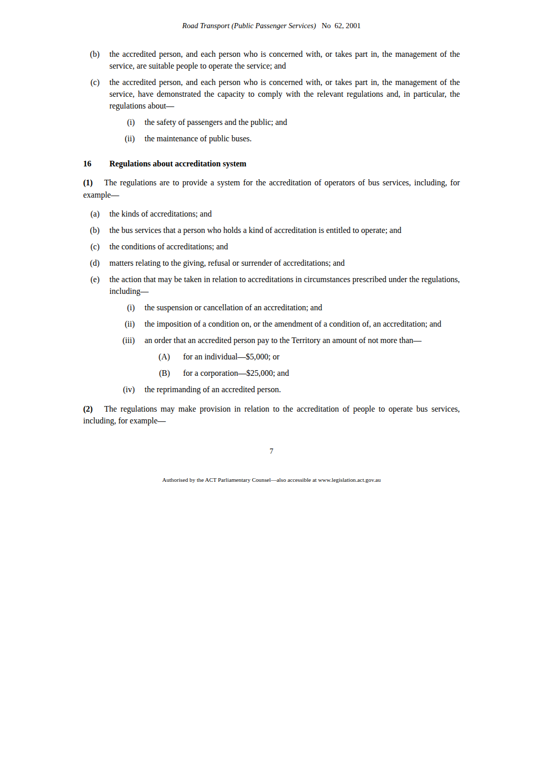Road Transport (Public Passenger Services) No 62, 2001
(b) the accredited person, and each person who is concerned with, or takes part in, the management of the service, are suitable people to operate the service; and
(c) the accredited person, and each person who is concerned with, or takes part in, the management of the service, have demonstrated the capacity to comply with the relevant regulations and, in particular, the regulations about—
(i) the safety of passengers and the public; and
(ii) the maintenance of public buses.
16 Regulations about accreditation system
(1) The regulations are to provide a system for the accreditation of operators of bus services, including, for example—
(a) the kinds of accreditations; and
(b) the bus services that a person who holds a kind of accreditation is entitled to operate; and
(c) the conditions of accreditations; and
(d) matters relating to the giving, refusal or surrender of accreditations; and
(e) the action that may be taken in relation to accreditations in circumstances prescribed under the regulations, including—
(i) the suspension or cancellation of an accreditation; and
(ii) the imposition of a condition on, or the amendment of a condition of, an accreditation; and
(iii) an order that an accredited person pay to the Territory an amount of not more than—
(A) for an individual—$5,000; or
(B) for a corporation—$25,000; and
(iv) the reprimanding of an accredited person.
(2) The regulations may make provision in relation to the accreditation of people to operate bus services, including, for example—
7
Authorised by the ACT Parliamentary Counsel—also accessible at www.legislation.act.gov.au